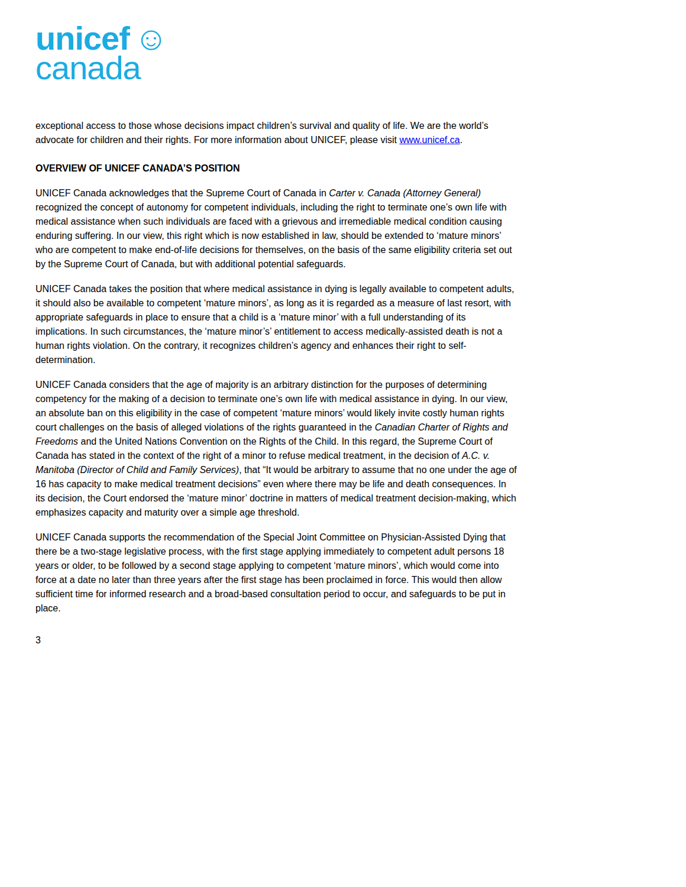unicef☺
canada
exceptional access to those whose decisions impact children’s survival and quality of life. We are the world’s advocate for children and their rights. For more information about UNICEF, please visit www.unicef.ca.
Overview of UNICEF Canada’s Position
UNICEF Canada acknowledges that the Supreme Court of Canada in Carter v. Canada (Attorney General) recognized the concept of autonomy for competent individuals, including the right to terminate one’s own life with medical assistance when such individuals are faced with a grievous and irremediable medical condition causing enduring suffering. In our view, this right which is now established in law, should be extended to ‘mature minors’ who are competent to make end-of-life decisions for themselves, on the basis of the same eligibility criteria set out by the Supreme Court of Canada, but with additional potential safeguards.
UNICEF Canada takes the position that where medical assistance in dying is legally available to competent adults, it should also be available to competent ‘mature minors’, as long as it is regarded as a measure of last resort, with appropriate safeguards in place to ensure that a child is a ‘mature minor’ with a full understanding of its implications. In such circumstances, the ‘mature minor’s’ entitlement to access medically-assisted death is not a human rights violation. On the contrary, it recognizes children’s agency and enhances their right to self-determination.
UNICEF Canada considers that the age of majority is an arbitrary distinction for the purposes of determining competency for the making of a decision to terminate one’s own life with medical assistance in dying. In our view, an absolute ban on this eligibility in the case of competent ‘mature minors’ would likely invite costly human rights court challenges on the basis of alleged violations of the rights guaranteed in the Canadian Charter of Rights and Freedoms and the United Nations Convention on the Rights of the Child. In this regard, the Supreme Court of Canada has stated in the context of the right of a minor to refuse medical treatment, in the decision of A.C. v. Manitoba (Director of Child and Family Services), that “It would be arbitrary to assume that no one under the age of 16 has capacity to make medical treatment decisions” even where there may be life and death consequences. In its decision, the Court endorsed the ‘mature minor’ doctrine in matters of medical treatment decision-making, which emphasizes capacity and maturity over a simple age threshold.
UNICEF Canada supports the recommendation of the Special Joint Committee on Physician-Assisted Dying that there be a two-stage legislative process, with the first stage applying immediately to competent adult persons 18 years or older, to be followed by a second stage applying to competent ‘mature minors’, which would come into force at a date no later than three years after the first stage has been proclaimed in force. This would then allow sufficient time for informed research and a broad-based consultation period to occur, and safeguards to be put in place.
3